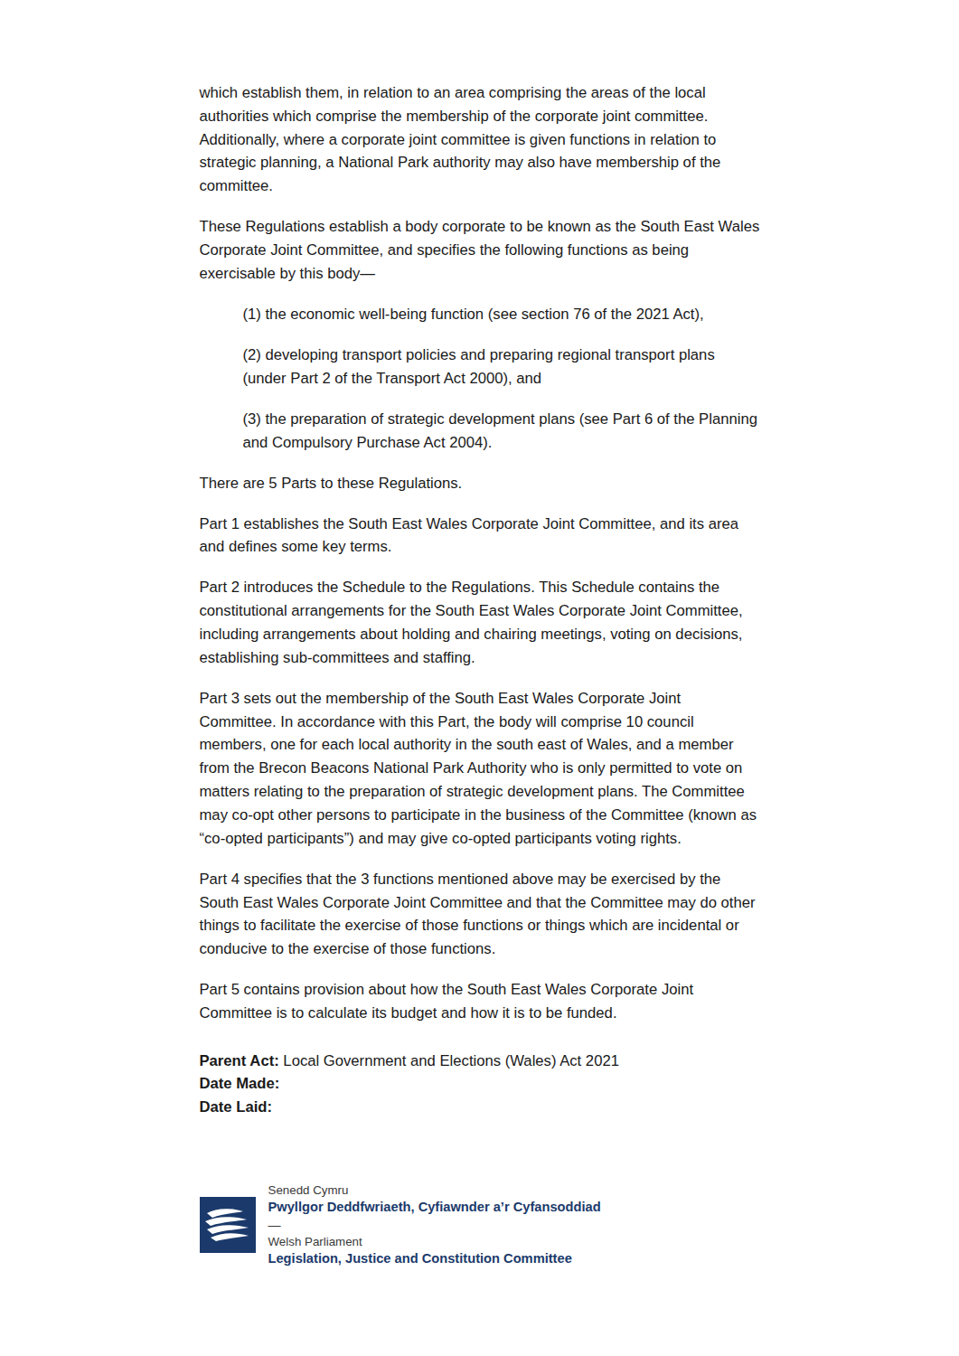which establish them, in relation to an area comprising the areas of the local authorities which comprise the membership of the corporate joint committee. Additionally, where a corporate joint committee is given functions in relation to strategic planning, a National Park authority may also have membership of the committee.
These Regulations establish a body corporate to be known as the South East Wales Corporate Joint Committee, and specifies the following functions as being exercisable by this body—
(1) the economic well-being function (see section 76 of the 2021 Act),
(2) developing transport policies and preparing regional transport plans (under Part 2 of the Transport Act 2000), and
(3) the preparation of strategic development plans (see Part 6 of the Planning and Compulsory Purchase Act 2004).
There are 5 Parts to these Regulations.
Part 1 establishes the South East Wales Corporate Joint Committee, and its area and defines some key terms.
Part 2 introduces the Schedule to the Regulations. This Schedule contains the constitutional arrangements for the South East Wales Corporate Joint Committee, including arrangements about holding and chairing meetings, voting on decisions, establishing sub-committees and staffing.
Part 3 sets out the membership of the South East Wales Corporate Joint Committee. In accordance with this Part, the body will comprise 10 council members, one for each local authority in the south east of Wales, and a member from the Brecon Beacons National Park Authority who is only permitted to vote on matters relating to the preparation of strategic development plans. The Committee may co-opt other persons to participate in the business of the Committee (known as “co-opted participants”) and may give co-opted participants voting rights.
Part 4 specifies that the 3 functions mentioned above may be exercised by the South East Wales Corporate Joint Committee and that the Committee may do other things to facilitate the exercise of those functions or things which are incidental or conducive to the exercise of those functions.
Part 5 contains provision about how the South East Wales Corporate Joint Committee is to calculate its budget and how it is to be funded.
Parent Act: Local Government and Elections (Wales) Act 2021
Date Made:
Date Laid:
Senedd Cymru
Pwyllgor Deddfwriaeth, Cyfiawnder a’r Cyfansoddiad
—
Welsh Parliament
Legislation, Justice and Constitution Committee